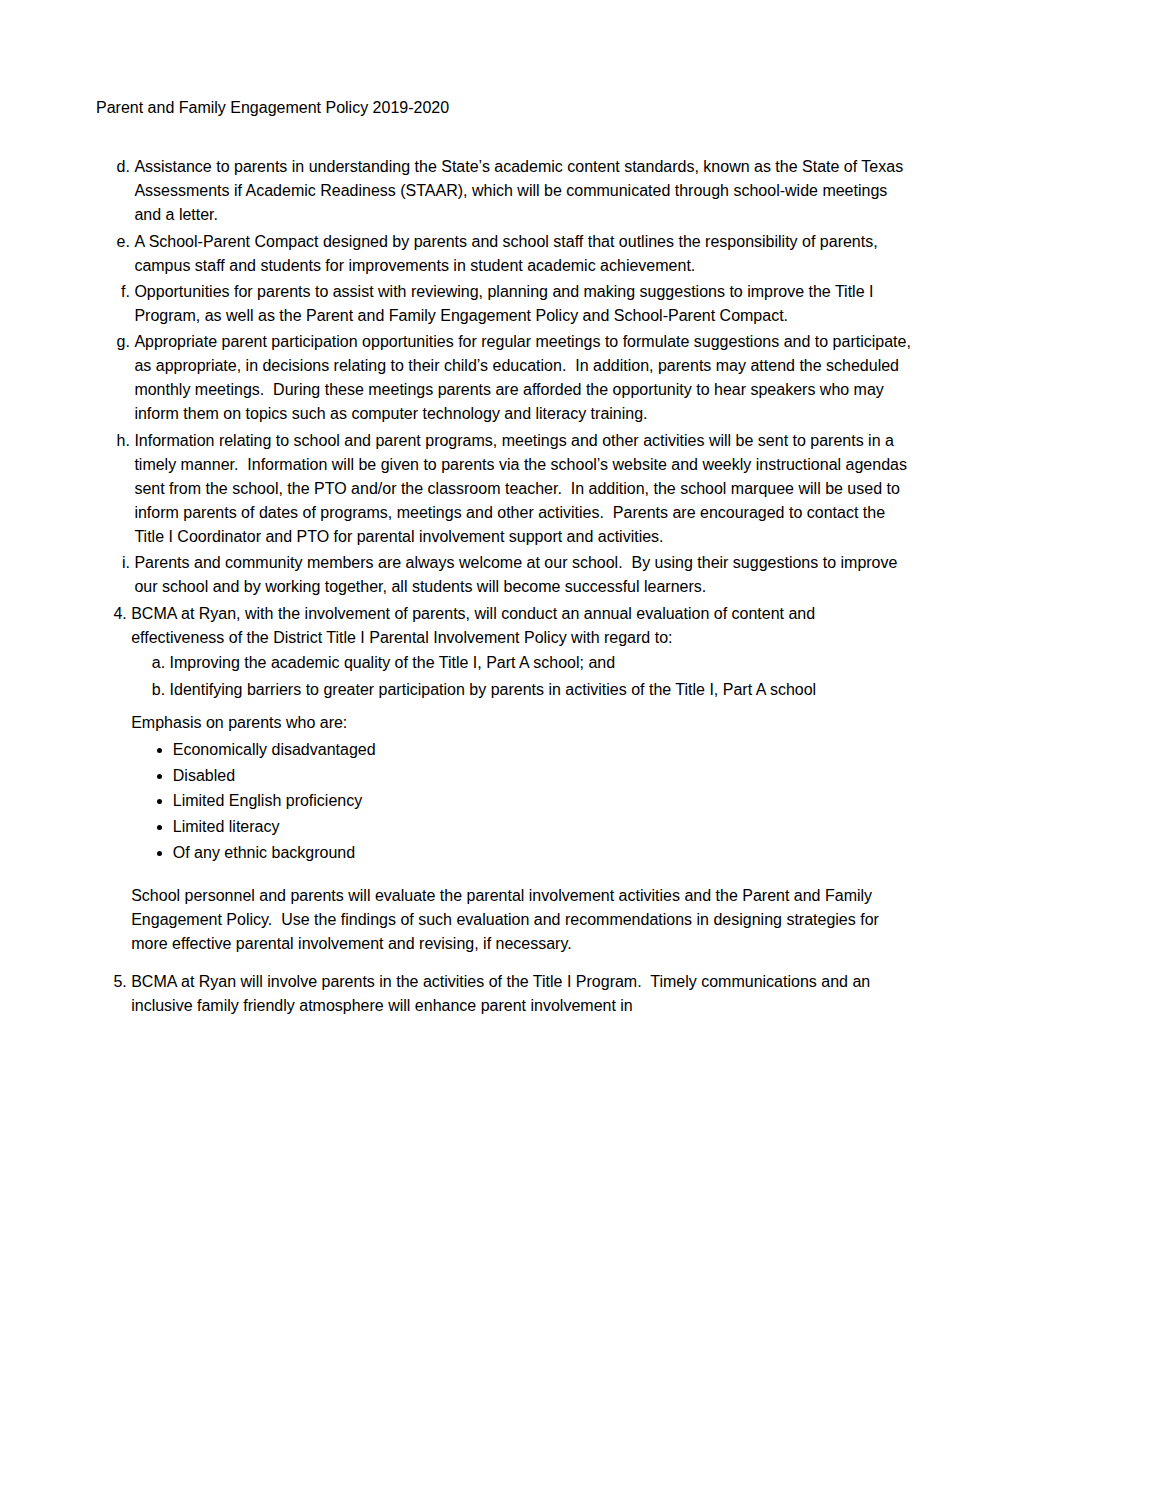Parent and Family Engagement Policy 2019-2020
Assistance to parents in understanding the State’s academic content standards, known as the State of Texas Assessments if Academic Readiness (STAAR), which will be communicated through school-wide meetings and a letter.
A School-Parent Compact designed by parents and school staff that outlines the responsibility of parents, campus staff and students for improvements in student academic achievement.
Opportunities for parents to assist with reviewing, planning and making suggestions to improve the Title I Program, as well as the Parent and Family Engagement Policy and School-Parent Compact.
Appropriate parent participation opportunities for regular meetings to formulate suggestions and to participate, as appropriate, in decisions relating to their child’s education. In addition, parents may attend the scheduled monthly meetings. During these meetings parents are afforded the opportunity to hear speakers who may inform them on topics such as computer technology and literacy training.
Information relating to school and parent programs, meetings and other activities will be sent to parents in a timely manner. Information will be given to parents via the school’s website and weekly instructional agendas sent from the school, the PTO and/or the classroom teacher. In addition, the school marquee will be used to inform parents of dates of programs, meetings and other activities. Parents are encouraged to contact the Title I Coordinator and PTO for parental involvement support and activities.
Parents and community members are always welcome at our school. By using their suggestions to improve our school and by working together, all students will become successful learners.
BCMA at Ryan, with the involvement of parents, will conduct an annual evaluation of content and effectiveness of the District Title I Parental Involvement Policy with regard to:
Improving the academic quality of the Title I, Part A school; and
Identifying barriers to greater participation by parents in activities of the Title I, Part A school
Emphasis on parents who are:
Economically disadvantaged
Disabled
Limited English proficiency
Limited literacy
Of any ethnic background
School personnel and parents will evaluate the parental involvement activities and the Parent and Family Engagement Policy. Use the findings of such evaluation and recommendations in designing strategies for more effective parental involvement and revising, if necessary.
BCMA at Ryan will involve parents in the activities of the Title I Program. Timely communications and an inclusive family friendly atmosphere will enhance parent involvement in